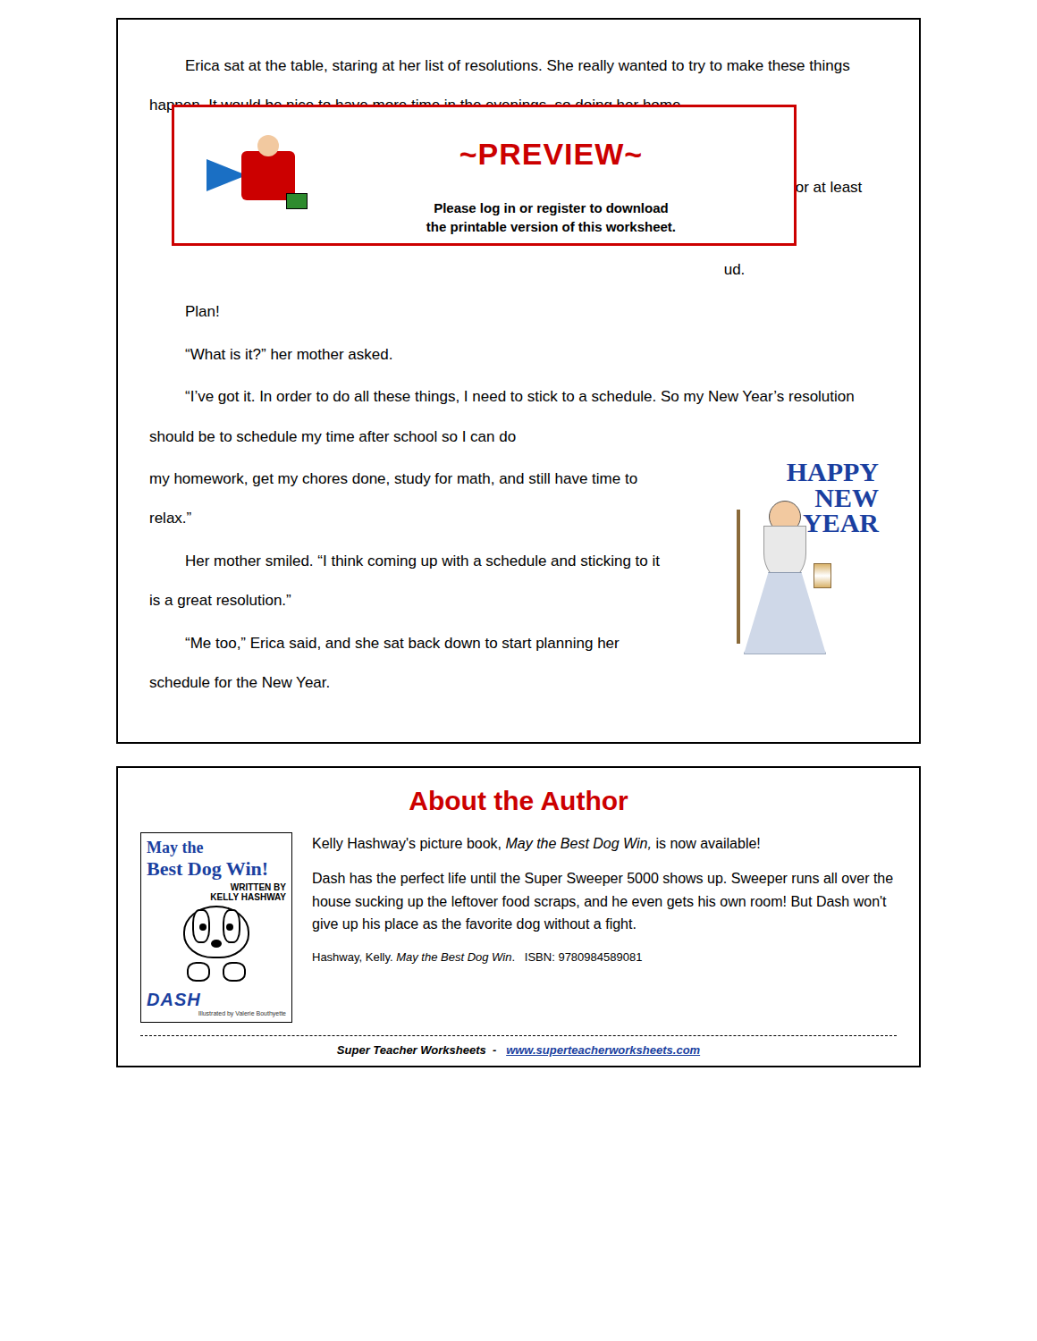~PREVIEW~
Please log in or register to download
the printable version of this worksheet.
Erica sat at the table, staring at her list of resolutions. She really wanted to try to make these things happen. It would be nice to have more time in the evenings, so doing her homework right after school would help with that. And she could get her chores done too.
And if she studied a little each night for math, she wouldn't have to cram before tests, or at or at least she hoped she wouldn't. Erica tapped her pencil on the table and thought hard.
Suddenly, an idea popped into her head. She smiled and said the word out loud. ud.
Plan! That was the answer. "Mom!" Erica jumped up from the table.
“What is it?” her mother asked.
“I’ve got it. In order to do all these things, I need to stick to a schedule. So my New Year’s resolution should be to schedule my time after school so I can do
HAPPY
NEW
YEAR
my homework, get my chores done, study for math, and still have time to relax.”
Her mother smiled. “I think coming up with a schedule and sticking to it is a great resolution.”
“Me too,” Erica said, and she sat back down to start planning her schedule for the New Year.
About the Author
May the
Best Dog Win!
WRITTEN BY
KELLY HASHWAY
DASH
Illustrated by Valerie Bouthyette
Kelly Hashway's picture book, May the Best Dog Win, is now available!
Dash has the perfect life until the Super Sweeper 5000 shows up. Sweeper runs all over the house sucking up the leftover food scraps, and he even gets his own room! But Dash won't give up his place as the favorite dog without a fight.
Hashway, Kelly. May the Best Dog Win. ISBN: 9780984589081
Super Teacher Worksheets - www.superteacherworksheets.com